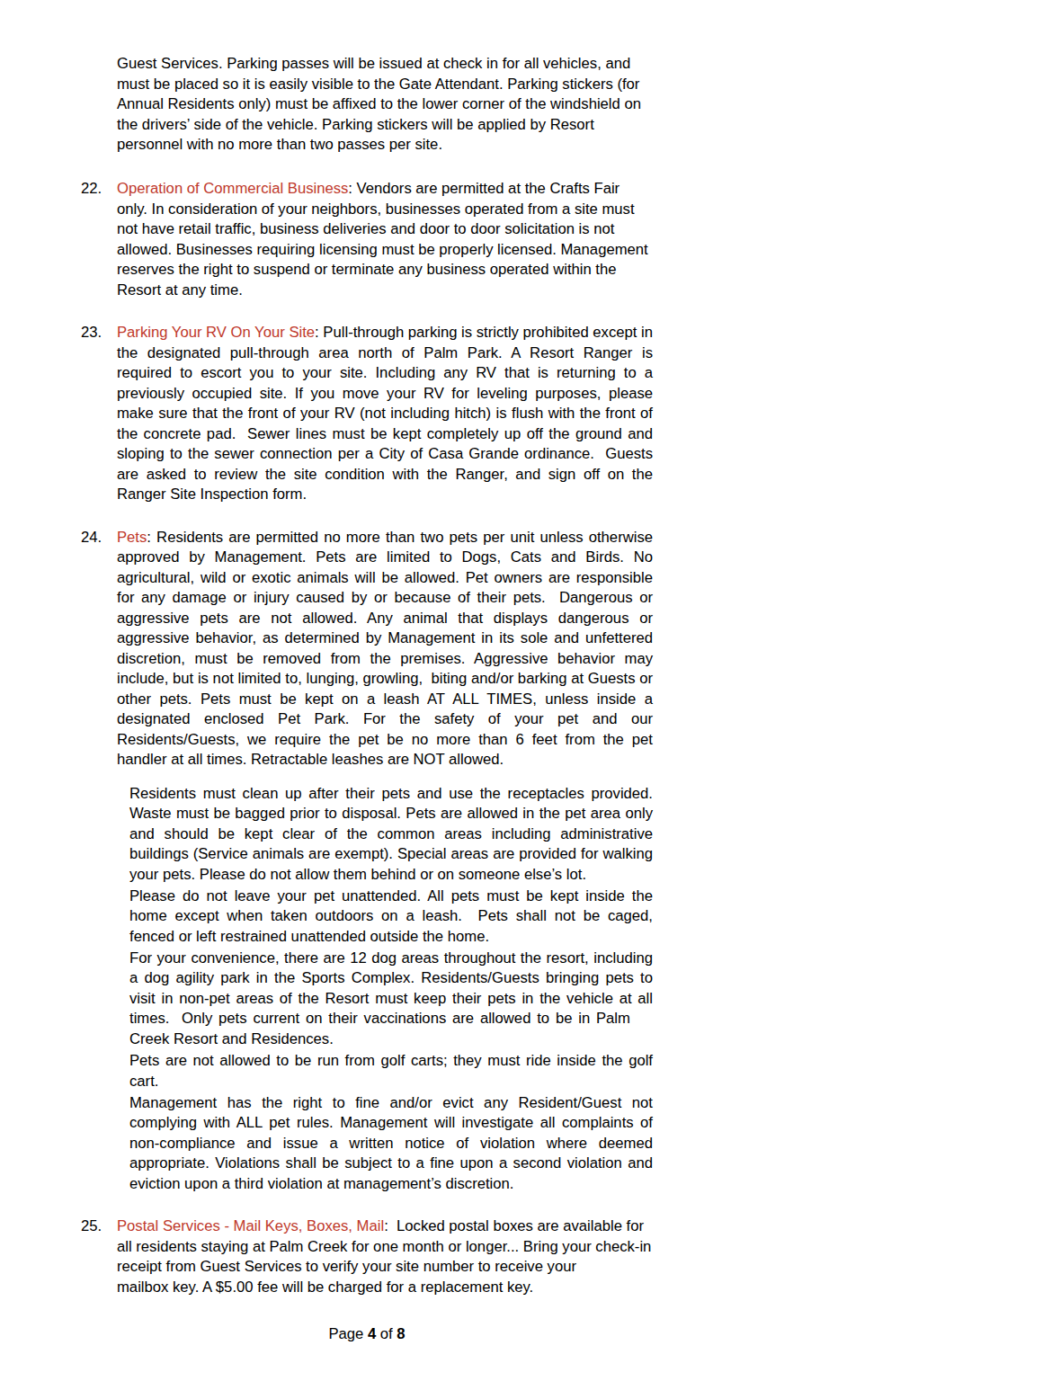Guest Services. Parking passes will be issued at check in for all vehicles, and must be placed so it is easily visible to the Gate Attendant. Parking stickers (for Annual Residents only) must be affixed to the lower corner of the windshield on the drivers’ side of the vehicle. Parking stickers will be applied by Resort personnel with no more than two passes per site.
Operation of Commercial Business: Vendors are permitted at the Crafts Fair only. In consideration of your neighbors, businesses operated from a site must not have retail traffic, business deliveries and door to door solicitation is not allowed. Businesses requiring licensing must be properly licensed. Management reserves the right to suspend or terminate any business operated within the Resort at any time.
Parking Your RV On Your Site: Pull-through parking is strictly prohibited except in the designated pull-through area north of Palm Park. A Resort Ranger is required to escort you to your site. Including any RV that is returning to a previously occupied site. If you move your RV for leveling purposes, please make sure that the front of your RV (not including hitch) is flush with the front of the concrete pad. Sewer lines must be kept completely up off the ground and sloping to the sewer connection per a City of Casa Grande ordinance. Guests are asked to review the site condition with the Ranger, and sign off on the Ranger Site Inspection form.
Pets: Residents are permitted no more than two pets per unit unless otherwise approved by Management. Pets are limited to Dogs, Cats and Birds. No agricultural, wild or exotic animals will be allowed. Pet owners are responsible for any damage or injury caused by or because of their pets. Dangerous or aggressive pets are not allowed. Any animal that displays dangerous or aggressive behavior, as determined by Management in its sole and unfettered discretion, must be removed from the premises. Aggressive behavior may include, but is not limited to, lunging, growling, biting and/or barking at Guests or other pets. Pets must be kept on a leash AT ALL TIMES, unless inside a designated enclosed Pet Park. For the safety of your pet and our Residents/Guests, we require the pet be no more than 6 feet from the pet handler at all times. Retractable leashes are NOT allowed.
Residents must clean up after their pets and use the receptacles provided. Waste must be bagged prior to disposal. Pets are allowed in the pet area only and should be kept clear of the common areas including administrative buildings (Service animals are exempt). Special areas are provided for walking your pets. Please do not allow them behind or on someone else’s lot.
Please do not leave your pet unattended. All pets must be kept inside the home except when taken outdoors on a leash. Pets shall not be caged, fenced or left restrained unattended outside the home.
For your convenience, there are 12 dog areas throughout the resort, including a dog agility park in the Sports Complex. Residents/Guests bringing pets to visit in non-pet areas of the Resort must keep their pets in the vehicle at all times. Only pets current on their vaccinations are allowed to be in Palm Creek Resort and Residences.
Pets are not allowed to be run from golf carts; they must ride inside the golf cart.
Management has the right to fine and/or evict any Resident/Guest not complying with ALL pet rules. Management will investigate all complaints of non-compliance and issue a written notice of violation where deemed appropriate. Violations shall be subject to a fine upon a second violation and eviction upon a third violation at management’s discretion.
Postal Services - Mail Keys, Boxes, Mail: Locked postal boxes are available for all residents staying at Palm Creek for one month or longer... Bring your check-in receipt from Guest Services to verify your site number to receive your mailbox key. A $5.00 fee will be charged for a replacement key.
Page 4 of 8